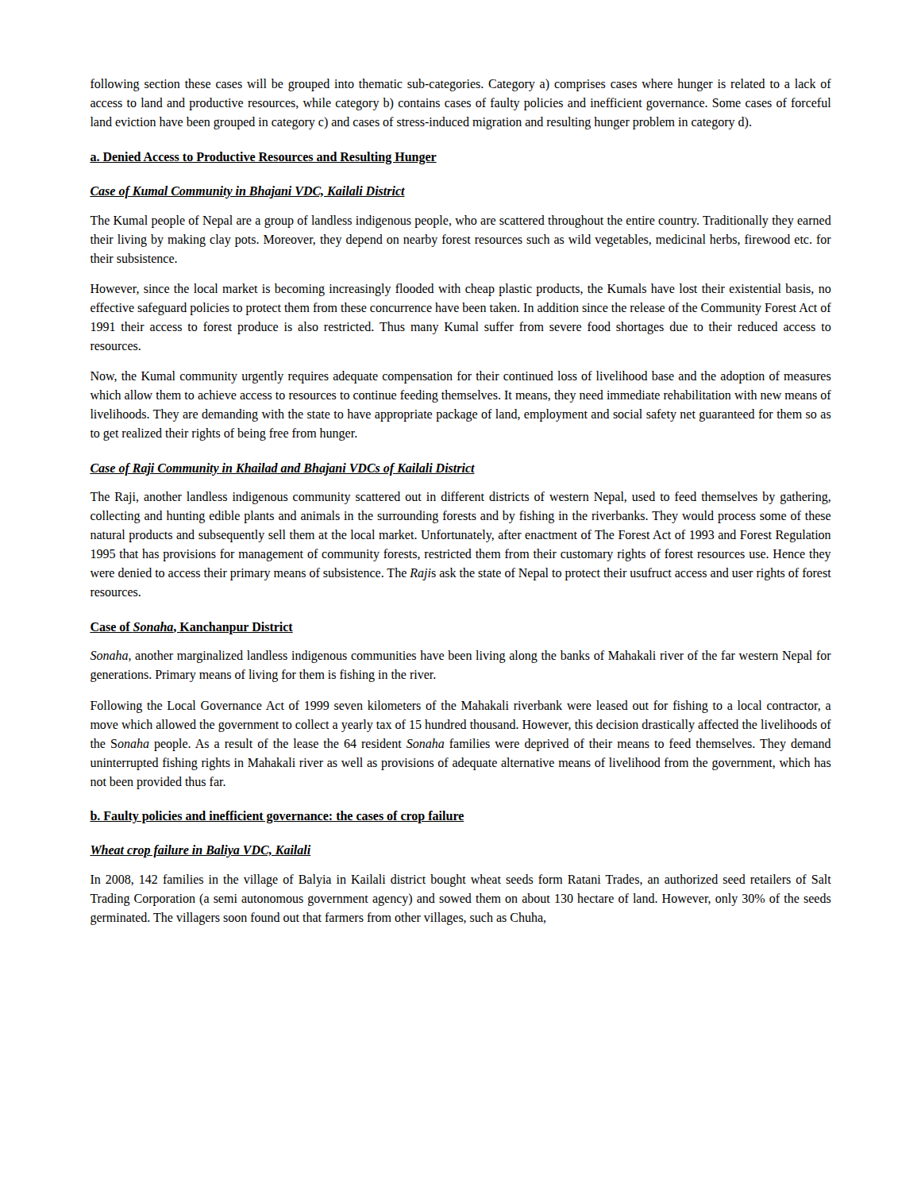following section these cases will be grouped into thematic sub-categories. Category a) comprises cases where hunger is related to a lack of access to land and productive resources, while category b) contains cases of faulty policies and inefficient governance. Some cases of forceful land eviction have been grouped in category c) and cases of stress-induced migration and resulting hunger problem in category d).
a. Denied Access to Productive Resources and Resulting Hunger
Case of Kumal Community in Bhajani VDC, Kailali District
The Kumal people of Nepal are a group of landless indigenous people, who are scattered throughout the entire country. Traditionally they earned their living by making clay pots. Moreover, they depend on nearby forest resources such as wild vegetables, medicinal herbs, firewood etc. for their subsistence.
However, since the local market is becoming increasingly flooded with cheap plastic products, the Kumals have lost their existential basis, no effective safeguard policies to protect them from these concurrence have been taken. In addition since the release of the Community Forest Act of 1991 their access to forest produce is also restricted. Thus many Kumal suffer from severe food shortages due to their reduced access to resources.
Now, the Kumal community urgently requires adequate compensation for their continued loss of livelihood base and the adoption of measures which allow them to achieve access to resources to continue feeding themselves. It means, they need immediate rehabilitation with new means of livelihoods. They are demanding with the state to have appropriate package of land, employment and social safety net guaranteed for them so as to get realized their rights of being free from hunger.
Case of Raji Community in Khailad and Bhajani VDCs of Kailali District
The Raji, another landless indigenous community scattered out in different districts of western Nepal, used to feed themselves by gathering, collecting and hunting edible plants and animals in the surrounding forests and by fishing in the riverbanks. They would process some of these natural products and subsequently sell them at the local market. Unfortunately, after enactment of The Forest Act of 1993 and Forest Regulation 1995 that has provisions for management of community forests, restricted them from their customary rights of forest resources use. Hence they were denied to access their primary means of subsistence. The Rajis ask the state of Nepal to protect their usufruct access and user rights of forest resources.
Case of Sonaha, Kanchanpur District
Sonaha, another marginalized landless indigenous communities have been living along the banks of Mahakali river of the far western Nepal for generations. Primary means of living for them is fishing in the river.
Following the Local Governance Act of 1999 seven kilometers of the Mahakali riverbank were leased out for fishing to a local contractor, a move which allowed the government to collect a yearly tax of 15 hundred thousand. However, this decision drastically affected the livelihoods of the Sonaha people. As a result of the lease the 64 resident Sonaha families were deprived of their means to feed themselves. They demand uninterrupted fishing rights in Mahakali river as well as provisions of adequate alternative means of livelihood from the government, which has not been provided thus far.
b. Faulty policies and inefficient governance: the cases of crop failure
Wheat crop failure in Baliya VDC, Kailali
In 2008, 142 families in the village of Balyia in Kailali district bought wheat seeds form Ratani Trades, an authorized seed retailers of Salt Trading Corporation (a semi autonomous government agency) and sowed them on about 130 hectare of land. However, only 30% of the seeds germinated. The villagers soon found out that farmers from other villages, such as Chuha,